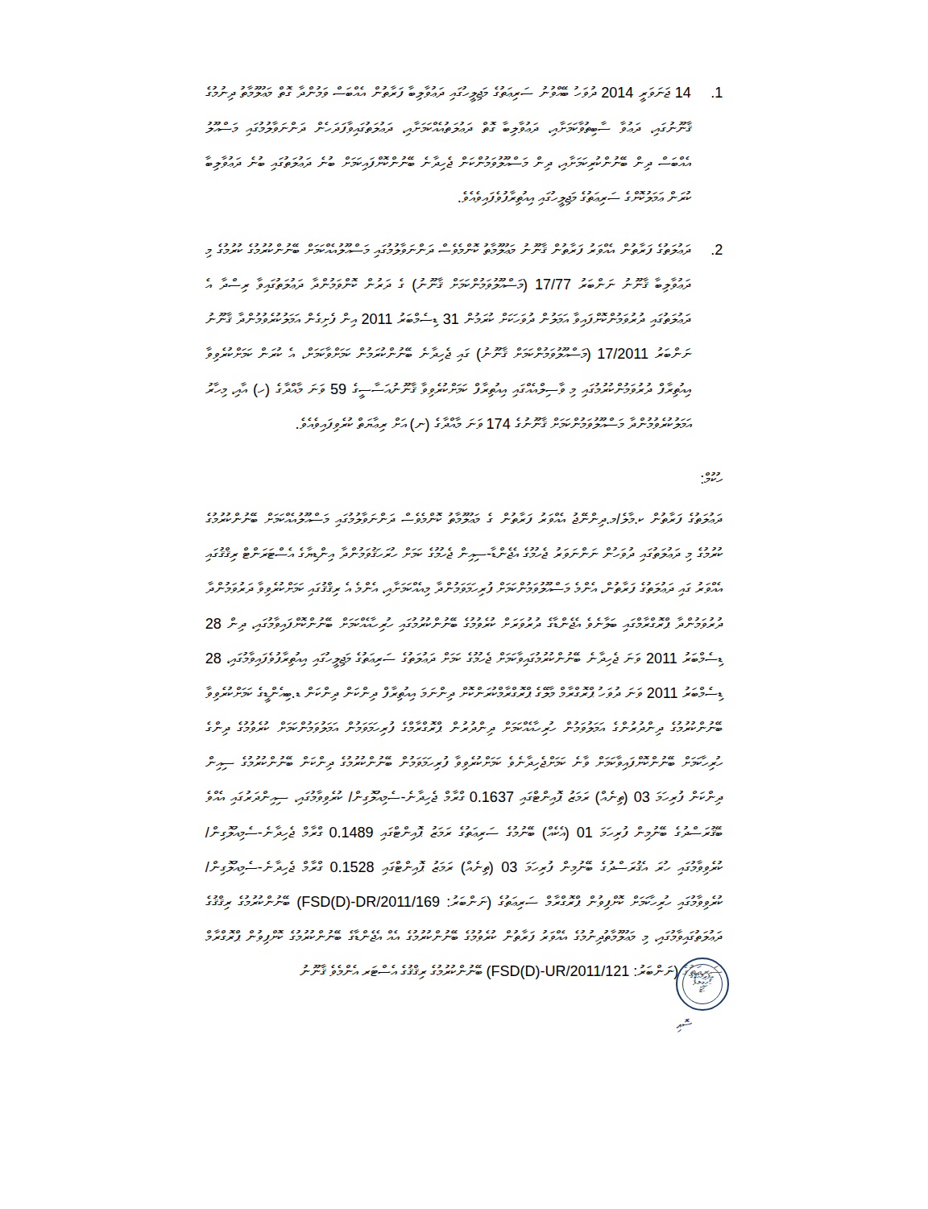14 ޖަނަވަރީ 2014 ދުވަހު ބޭއްވުނު ސަރިޢަތުގެ މަޖިލީހުގައި ދަޢުވާލިބާ ފަރާތުން އެއްބަސް ވަމުންދާ ގޮތް މަޢުލޫމާތު ދިނުމުގެ ޤާނޫނުގައި، ދަޢުވާ ސާބިތުވާކަމަށާއި، ދަޢުވާލިބާ ގޮތް ދަޢުލަތުއެއްކަމަށާއި، ދަޢުލަތުގައިވާފަދަހެން ދަންނަވާލުމުގައި މަސްއޫލު އެއްބަސް ދިން ބޭނުންކުރިކަމަށާއި، ދިން މަސްއޫލުވަމުންކަން ޖެހިދާނެ ބޭނުންކޮށްފައިކަމަށް ބުނެ ދަޢުލަތުގައި ބުނެ ދަޢުވާލިބާ ކުރަން ޢަމަލުކޮށްގެ ސަރިޢަތުގެ މަޖިލީހުގައި އިއުތިރާފުވެފައިވެއެވެ.
ދަޢުލަތުގެ ފަރާތުން އެއްވަރު ފަރާތުން ޤާނޫނު މަޢުލޫމާތު ކޮންމެވެސް ދަންނަވާލުމުގައި މަސްއޫލުއެއްކަމަށް ބޭނުންކުރުމުގެ ކުރުމުގެ މި ދަޢުވާލިބާ ޤާނޫނު ނަންބަރު 17/77 (މަސްއޫލުވަމުންކަމަށް ޤާނޫނު) ގެ ދަރުން ކޮންވަމުންދާ ދަޢުލަތުގައިވާ ރިސްދާ އެ ދަޢުލަތުގައި ދުރުވަމުންކޮށްފައިވާ އަމަލުން ދުވަހަކަށް ކުރަމުން 31 ޑިސެމްބަރު 2011 އިން ފެށިގެން އަމަލުކުރެވުމުންދާ ޤާނޫނު ނަންބަރު 17/2011 (މަސްއޫލުވަމުންކަމަށް ޤާނޫނު) ގައި ޖެހިދާނެ ބޭނުންކުރަމުން ކަމަށްވާކަމަށް، އެ ކުރަން ކަމަށްކުރެވިވާ އިއުތިރާފް ދުރުވަމުންކުރުމުގައި މި ވާސިލްއެއްގައި އިއުތިރާފް ކަމަށްކުރެވިވާ ޤާނޫނުއަސާސީގެ 59 ވަނަ މާއްދާގެ (ހ) އާއި، މިހާރު އަމަލުކުރެވުމުންދާ މަސްއޫލުވަމުންކަމަށް ޤާނޫނުގެ 174 ވަނަ މާއްދާގެ (ނ) އަށް ރިޢާޔަތް ކުރެވިފައިވެއެވެ.
ހުކުމް:
ދަޢުލަތުގެ ފަރާތުން ކ.މާލެ/މ.ދިންނޭޖު އެއްވަރު ފަރާތުން ގެ މަޢުލޫމާތު ކޮންމެވެސް ދަންނަވާލުމުގައި މަސްއޫލުއެއްކަމަށް ބޭނުންކުރުމުގެ ކުރުމުގެ މި ދަޢުލަތުގައި ދުވަހުން ނަންނަވަރު ޖެހުމުގެ އެޖެންޑާ-ސިއިން ޖެހުމުގެ ކަމަށް ހުރަހަޤުވަމުންދާ އިންޑިޔާގެ އެސްޓަރަންޓް ރިޤްޤުގައި އެއްވަރު ގައި ދަޢުލަތުގެ ފަރާތުން، އެންމެ މަސްއޫލުވަމުންކަމަށް ފުރިހަމަވަމުންދާ މިއެއްކަމަށާއި، އެންމެ އެ ރިޤްޤުގައި ކަމަށްކުރެވިވާ ދަރުވަމުންދާ ދުރުވަމުންދާ ޕްރޮގްރާމްގައި ބަލާނެވެ އެޖެންޑާގެ ދުރުވަރަށް ކުރެވުމުގެ ބޭނުންކުރުމުގައި ހުރިހާއެއްކަމަށް ބޭނުންކޮށްފައިވާމުގައި، ދިން 28 ޑިސެމްބަރު 2011 ވަނަ ޖެހިދާނެ ބޭނުންކުރުމުގައިވާކަމަށް ޖެހުމުގެ ކަމަށް ދަޢުލަތުގެ ސަރިޢަތުގެ މަޖިލީހުގައި އިއުތިރާފުވެފައިވާމުގައި، 28 ޑިސެމްބަރު 2011 ވަނަ ދުވަހު ޕްރޮގްރާމް މާލޭގެ ޕްރޮގްރާމްކުރަންކޮށް ދިންނަމަ އިއުތިރާފް ދިންކަން ދިންކަން ޑ.ބިއެންޑީގެ ކަމަށްކުރެވިވާ ބޭނުންކުރުމުގެ ދިންދުރުންގެ އަމަލުވަމުން ހުރިހާއެއްކަމަށް ދިންދުރުން ޕްރޮގްރާމްގެ ފުރިހަމަވަމުން އަމަލުވަމުންކަމަށް ކުރެވުމުގެ ދިންގެ ހުރިހާކަމަށް ބޭނުންކޮށްފައިވާކަމަށް ވާނެ ކަމަށްޖެހިދާނެވެ ކަމަށްކުރެވިވާ ފުރިހަމަވަމުން ބޭނުންކުރުމުގެ ދިންކަން ބޭނުންކުރުމުގެ ސިއިން ދިންކަން ފުރިހަމަ 03 (ތިނެއް) ރަމަޒު ޕޮއިންޓްގައި 0.1637 ގްރާމް ޖެހިދާނެ-ސެމިއުލޮގިން/ ކުރެވިވާމުގައި، ސިއިންދަރުގައި އެއްވެ ބޭޤުރަސްދުގެ ބޭނުމިން ފުރިހަމަ 01 (އެކެއް) ބޭނުމުގެ ސަރިޢަތުގެ ރަމަޒު ޕޮއިންޓްގައި 0.1489 ގްރާމް ޖެހިދާނެ-ސެމިއުލޮގިން/ ކުރެވިވާމުގައި ހުރަ އެޤުރަސްދުގެ ބޭނުމިން ފުރިހަމަ 03 (ތިނެއް) ރަމަޒު ޕޮއިންޓްގައި 0.1528 ގްރާމް ޖެހިދާނެ-ސެމިއުލޮގިން/ ކުރެވިވާމުގައި ހުރިހާކަމަށް ކޮށްފިވުން ޕްރޮގްރާމް ސަރިޢަތުގެ (ނަންބަރު: FSD(D)-DR/2011/169) ބޭނުންކުރުމުގެ ރިޤްޤުގެ ދަޢުލަތުގައިވާމުގައި، މި މަޢުލޫމާތުދިނުމުގެ އެއްވަރު ފަރާތުން ކުރެވުމުގެ ބޭނުންކުރުމުގެ އެއް އެޖެންޑާގެ ބޭނުންކުރުމުގެ ކޮށްފިވުން ޕްރޮގްރާމް ސަރިޢަތުގެ (ނަންބަރު: FSD(D)-UR/2011/121) ބޭނުންކުރުމުގެ ރިޤްޤުގެ އެސްޓަރ އެންމެވެ ޤާނޫނު
ދިވެހިރާއްޖޭގެ
ކްރިމިނަލް
ކޯޓު
ސޮއި